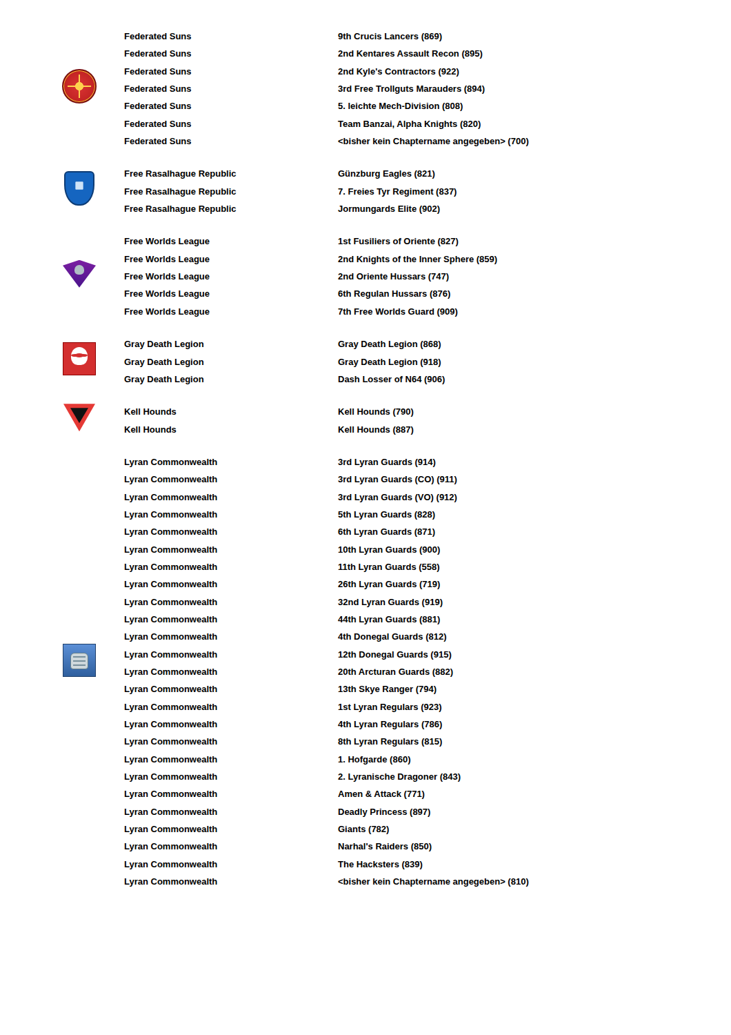| | Federated Suns | 9th Crucis Lancers (869) |
| Federated Suns | 2nd Kentares Assault Recon (895) |
| Federated Suns | 2nd Kyle's Contractors (922) |
| Federated Suns | 3rd Free Trollguts Marauders (894) |
| Federated Suns | 5. leichte Mech-Division (808) |
| Federated Suns | Team Banzai, Alpha Knights (820) |
| Federated Suns | <bisher kein Chaptername angegeben> (700) |
| | Free Rasalhague Republic | Günzburg Eagles (821) |
| Free Rasalhague Republic | 7. Freies Tyr Regiment (837) |
| Free Rasalhague Republic | Jormungards Elite (902) |
| | Free Worlds League | 1st Fusiliers of Oriente (827) |
| Free Worlds League | 2nd Knights of the Inner Sphere (859) |
| Free Worlds League | 2nd Oriente Hussars (747) |
| Free Worlds League | 6th Regulan Hussars (876) |
| Free Worlds League | 7th Free Worlds Guard (909) |
| | Gray Death Legion | Gray Death Legion (868) |
| Gray Death Legion | Gray Death Legion (918) |
| Gray Death Legion | Dash Losser of N64 (906) |
| | Kell Hounds | Kell Hounds (790) |
| Kell Hounds | Kell Hounds (887) |
| | Lyran Commonwealth | 3rd Lyran Guards (914) |
| Lyran Commonwealth | 3rd Lyran Guards (CO) (911) |
| Lyran Commonwealth | 3rd Lyran Guards (VO) (912) |
| Lyran Commonwealth | 5th Lyran Guards (828) |
| Lyran Commonwealth | 6th Lyran Guards (871) |
| Lyran Commonwealth | 10th Lyran Guards (900) |
| Lyran Commonwealth | 11th Lyran Guards (558) |
| Lyran Commonwealth | 26th Lyran Guards (719) |
| Lyran Commonwealth | 32nd Lyran Guards (919) |
| Lyran Commonwealth | 44th Lyran Guards (881) |
| Lyran Commonwealth | 4th Donegal Guards (812) |
| Lyran Commonwealth | 12th Donegal Guards (915) |
| Lyran Commonwealth | 20th Arcturan Guards (882) |
| Lyran Commonwealth | 13th Skye Ranger (794) |
| Lyran Commonwealth | 1st Lyran Regulars (923) |
| Lyran Commonwealth | 4th Lyran Regulars (786) |
| Lyran Commonwealth | 8th Lyran Regulars (815) |
| Lyran Commonwealth | 1. Hofgarde (860) |
| Lyran Commonwealth | 2. Lyranische Dragoner (843) |
| Lyran Commonwealth | Amen & Attack (771) |
| Lyran Commonwealth | Deadly Princess (897) |
| Lyran Commonwealth | Giants (782) |
| Lyran Commonwealth | Narhal's Raiders (850) |
| Lyran Commonwealth | The Hacksters (839) |
| | Lyran Commonwealth | <bisher kein Chaptername angegeben> (810) |